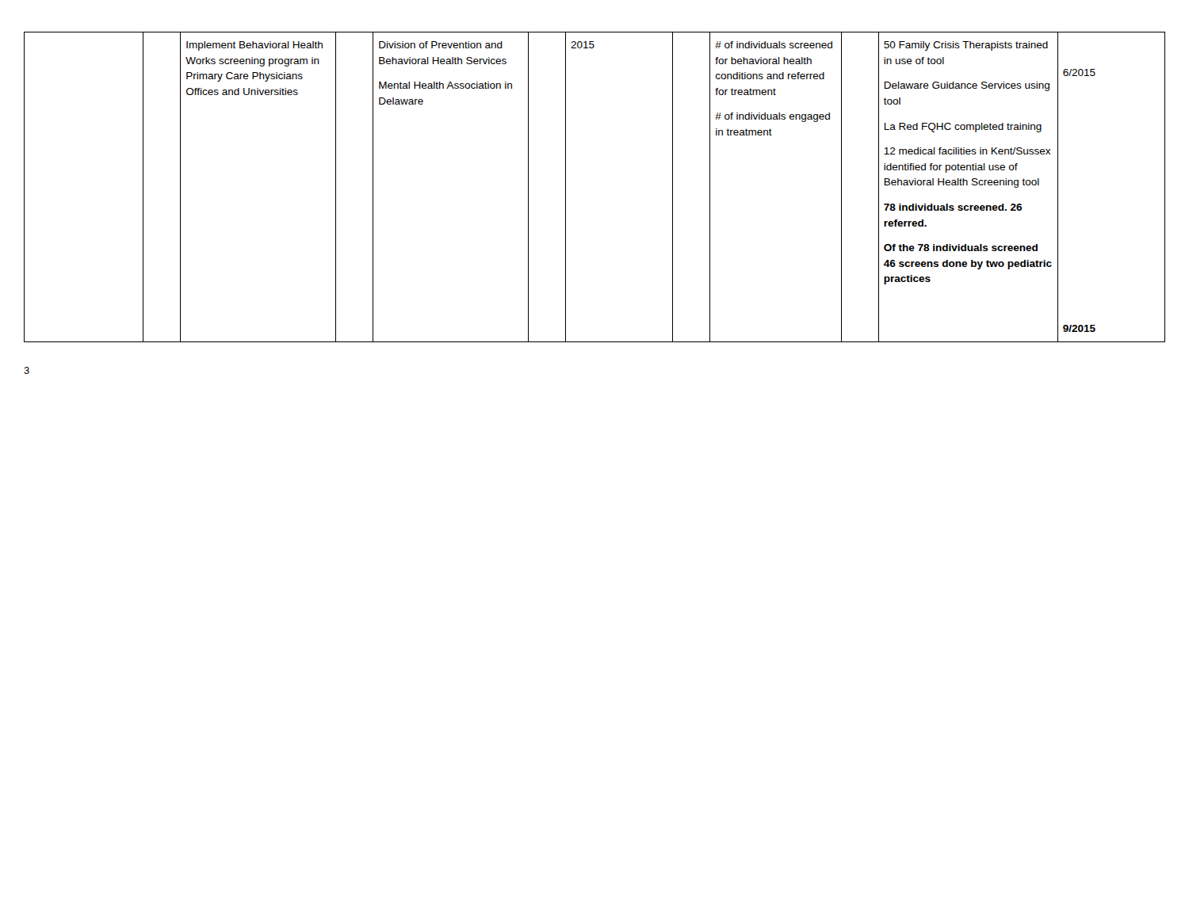| | | Implement Behavioral Health Works screening program in Primary Care Physicians Offices and Universities | | Division of Prevention and Behavioral Health Services Mental Health Association in Delaware | | 2015 | | # of individuals screened for behavioral health conditions and referred for treatment # of individuals engaged in treatment | | 50 Family Crisis Therapists trained in use of tool Delaware Guidance Services using tool La Red FQHC completed training 12 medical facilities in Kent/Sussex identified for potential use of Behavioral Health Screening tool 78 individuals screened. 26 referred. Of the 78 individuals screened 46 screens done by two pediatric practices | 6/2015 9/2015 |
3